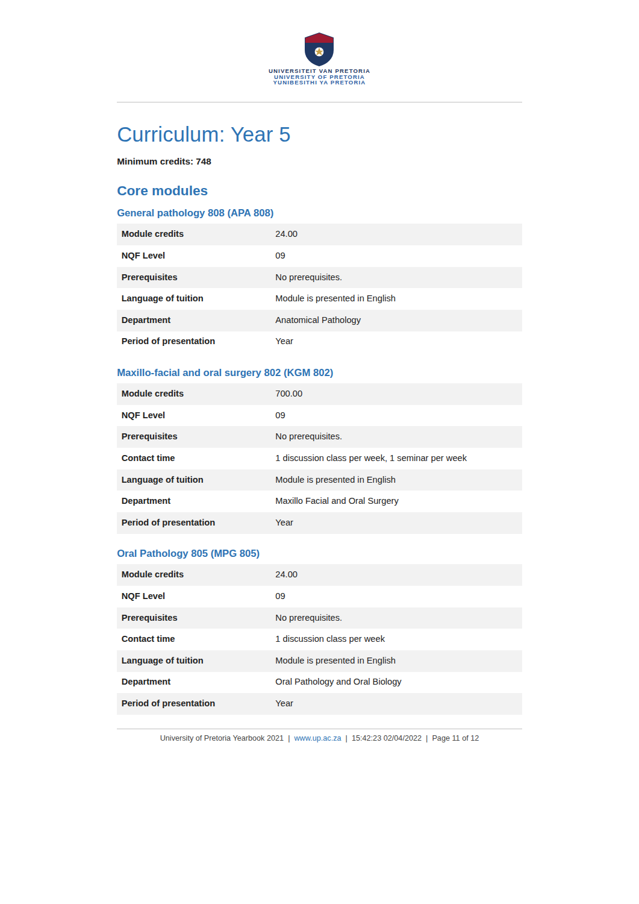Universiteit van Pretoria
University of Pretoria
Yunibesithi ya Pretoria
Curriculum: Year 5
Minimum credits: 748
Core modules
General pathology 808 (APA 808)
| Module credits | 24.00 |
| NQF Level | 09 |
| Prerequisites | No prerequisites. |
| Language of tuition | Module is presented in English |
| Department | Anatomical Pathology |
| Period of presentation | Year |
Maxillo-facial and oral surgery 802 (KGM 802)
| Module credits | 700.00 |
| NQF Level | 09 |
| Prerequisites | No prerequisites. |
| Contact time | 1 discussion class per week, 1 seminar per week |
| Language of tuition | Module is presented in English |
| Department | Maxillo Facial and Oral Surgery |
| Period of presentation | Year |
Oral Pathology 805 (MPG 805)
| Module credits | 24.00 |
| NQF Level | 09 |
| Prerequisites | No prerequisites. |
| Contact time | 1 discussion class per week |
| Language of tuition | Module is presented in English |
| Department | Oral Pathology and Oral Biology |
| Period of presentation | Year |
University of Pretoria Yearbook 2021 | www.up.ac.za | 15:42:23 02/04/2022 | Page 11 of 12